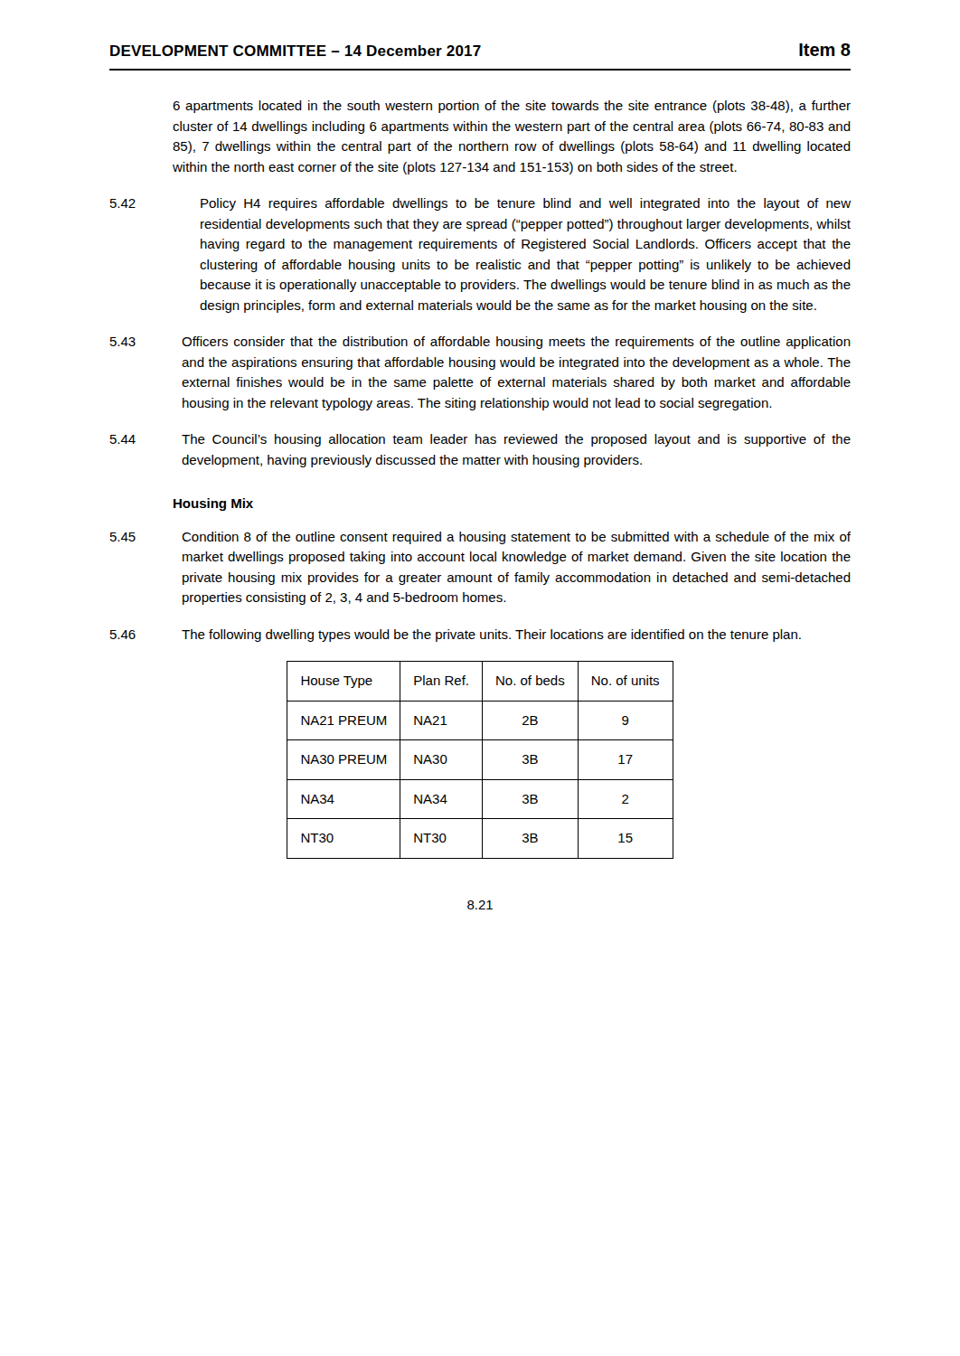DEVELOPMENT COMMITTEE – 14 December 2017 Item 8
6 apartments located in the south western portion of the site towards the site entrance (plots 38-48), a further cluster of 14 dwellings including 6 apartments within the western part of the central area (plots 66-74, 80-83 and 85), 7 dwellings within the central part of the northern row of dwellings (plots 58-64) and 11 dwelling located within the north east corner of the site (plots 127-134 and 151-153) on both sides of the street.
5.42
Policy H4 requires affordable dwellings to be tenure blind and well integrated into the layout of new residential developments such that they are spread (“pepper potted”) throughout larger developments, whilst having regard to the management requirements of Registered Social Landlords. Officers accept that the clustering of affordable housing units to be realistic and that “pepper potting” is unlikely to be achieved because it is operationally unacceptable to providers. The dwellings would be tenure blind in as much as the design principles, form and external materials would be the same as for the market housing on the site.
5.43
Officers consider that the distribution of affordable housing meets the requirements of the outline application and the aspirations ensuring that affordable housing would be integrated into the development as a whole. The external finishes would be in the same palette of external materials shared by both market and affordable housing in the relevant typology areas. The siting relationship would not lead to social segregation.
5.44
The Council’s housing allocation team leader has reviewed the proposed layout and is supportive of the development, having previously discussed the matter with housing providers.
Housing Mix
5.45
Condition 8 of the outline consent required a housing statement to be submitted with a schedule of the mix of market dwellings proposed taking into account local knowledge of market demand. Given the site location the private housing mix provides for a greater amount of family accommodation in detached and semi-detached properties consisting of 2, 3, 4 and 5-bedroom homes.
5.46
The following dwelling types would be the private units. Their locations are identified on the tenure plan.
| House Type | Plan Ref. | No. of beds | No. of units |
| --- | --- | --- | --- |
| NA21 PREUM | NA21 | 2B | 9 |
| NA30 PREUM | NA30 | 3B | 17 |
| NA34 | NA34 | 3B | 2 |
| NT30 | NT30 | 3B | 15 |
8.21